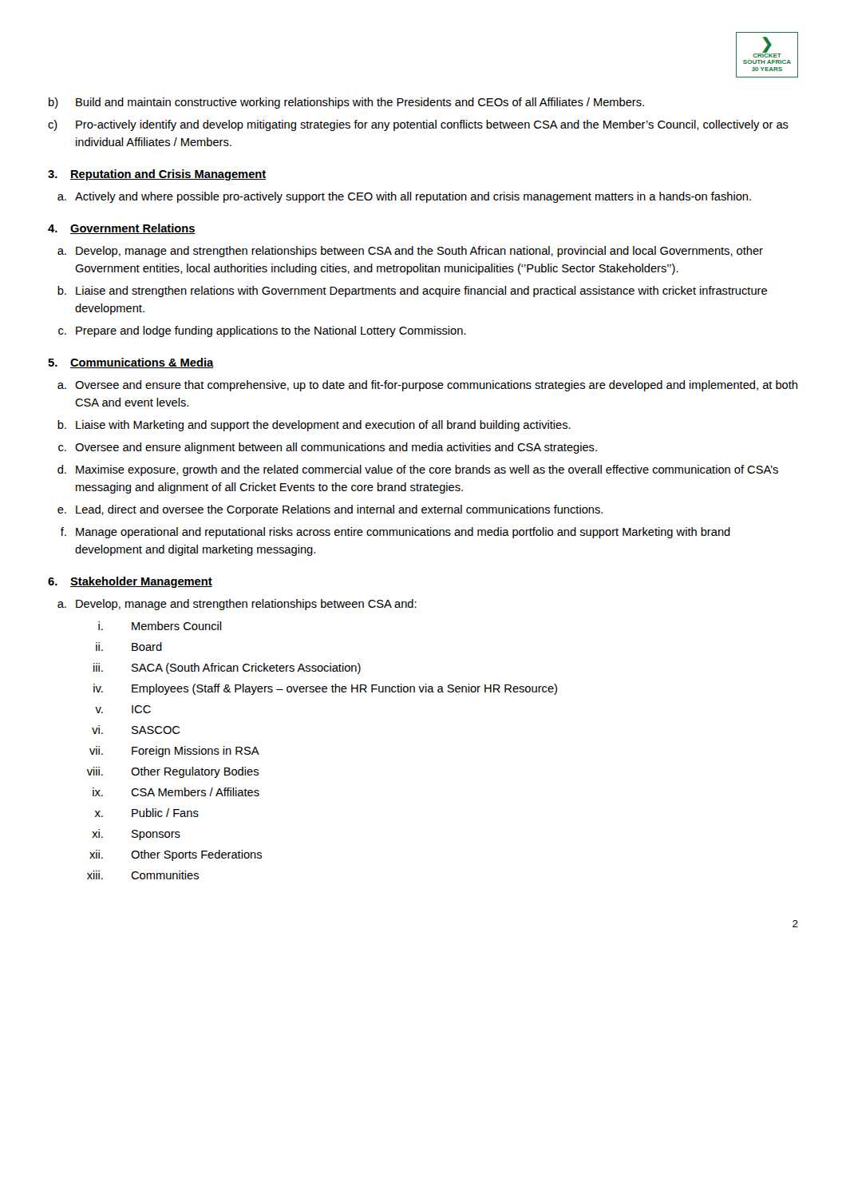❯
CRICKET
SOUTH AFRICA
30 YEARS
b) Build and maintain constructive working relationships with the Presidents and CEOs of all Affiliates / Members.
c) Pro-actively identify and develop mitigating strategies for any potential conflicts between CSA and the Member’s Council, collectively or as individual Affiliates / Members.
3. Reputation and Crisis Management
Actively and where possible pro-actively support the CEO with all reputation and crisis management matters in a hands-on fashion.
4. Government Relations
Develop, manage and strengthen relationships between CSA and the South African national, provincial and local Governments, other Government entities, local authorities including cities, and metropolitan municipalities (‘’Public Sector Stakeholders’’).
Liaise and strengthen relations with Government Departments and acquire financial and practical assistance with cricket infrastructure development.
Prepare and lodge funding applications to the National Lottery Commission.
5. Communications & Media
Oversee and ensure that comprehensive, up to date and fit-for-purpose communications strategies are developed and implemented, at both CSA and event levels.
Liaise with Marketing and support the development and execution of all brand building activities.
Oversee and ensure alignment between all communications and media activities and CSA strategies.
Maximise exposure, growth and the related commercial value of the core brands as well as the overall effective communication of CSA’s messaging and alignment of all Cricket Events to the core brand strategies.
Lead, direct and oversee the Corporate Relations and internal and external communications functions.
Manage operational and reputational risks across entire communications and media portfolio and support Marketing with brand development and digital marketing messaging.
6. Stakeholder Management
Develop, manage and strengthen relationships between CSA and:
Members Council
Board
SACA (South African Cricketers Association)
Employees (Staff & Players – oversee the HR Function via a Senior HR Resource)
ICC
SASCOC
Foreign Missions in RSA
Other Regulatory Bodies
CSA Members / Affiliates
Public / Fans
Sponsors
Other Sports Federations
Communities
2